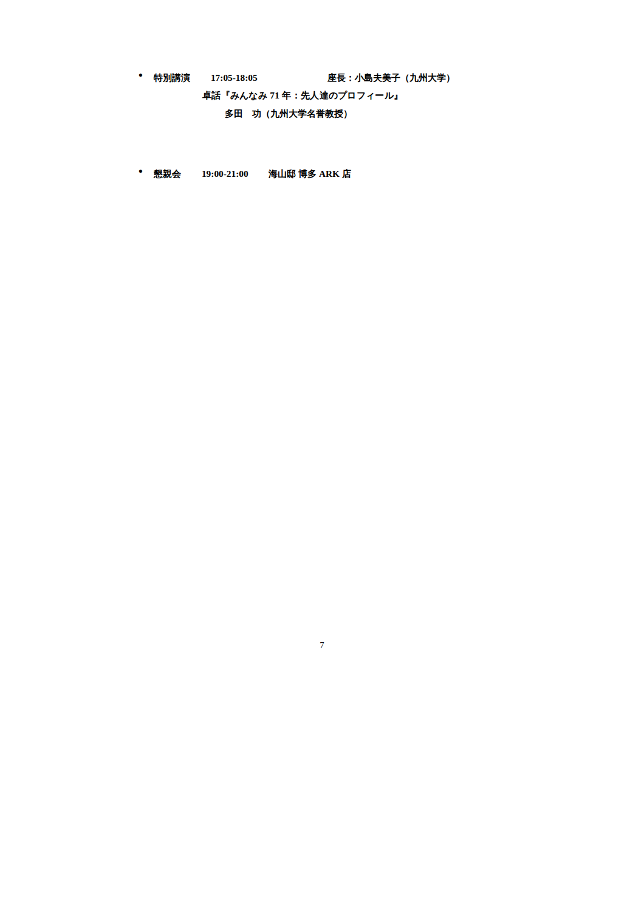特別講演 17:05-18:05 座長：小島夫美子（九州大学）
卓話『みんなみ 71 年：先人達のプロフィール』
多田　功（九州大学名誉教授）
懇親会 19:00-21:00 海山邸 博多 ARK 店
7